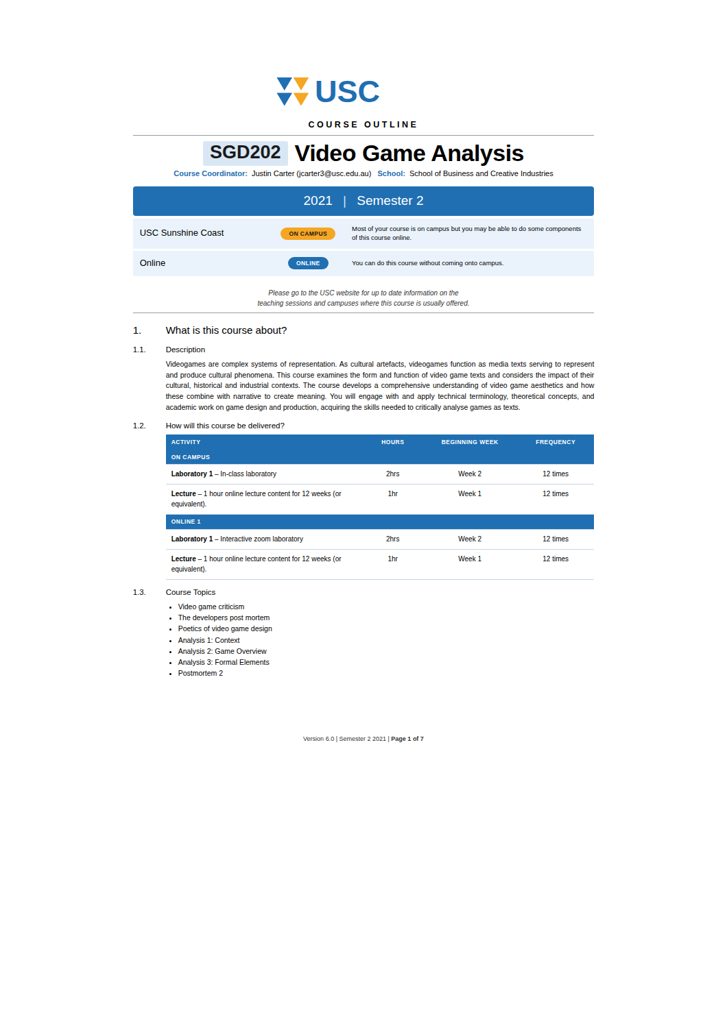USC
COURSE OUTLINE
SGD202 Video Game Analysis
Course Coordinator: Justin Carter (jcarter3@usc.edu.au) School: School of Business and Creative Industries
2021 | Semester 2
| USC Sunshine Coast | ON CAMPUS | Most of your course is on campus but you may be able to do some components of this course online. |
| Online | ONLINE | You can do this course without coming onto campus. |
Please go to the USC website for up to date information on the
teaching sessions and campuses where this course is usually offered.
1. What is this course about?
1.1. Description
Videogames are complex systems of representation. As cultural artefacts, videogames function as media texts serving to represent and produce cultural phenomena. This course examines the form and function of video game texts and considers the impact of their cultural, historical and industrial contexts. The course develops a comprehensive understanding of video game aesthetics and how these combine with narrative to create meaning. You will engage with and apply technical terminology, theoretical concepts, and academic work on game design and production, acquiring the skills needed to critically analyse games as texts.
1.2. How will this course be delivered?
| ACTIVITY | HOURS | BEGINNING WEEK | FREQUENCY |
| --- | --- | --- | --- |
| ON CAMPUS |
| Laboratory 1 – In-class laboratory | 2hrs | Week 2 | 12 times |
| Lecture – 1 hour online lecture content for 12 weeks (or equivalent). | 1hr | Week 1 | 12 times |
| ONLINE 1 |
| Laboratory 1 – Interactive zoom laboratory | 2hrs | Week 2 | 12 times |
| Lecture – 1 hour online lecture content for 12 weeks (or equivalent). | 1hr | Week 1 | 12 times |
1.3. Course Topics
Video game criticism
The developers post mortem
Poetics of video game design
Analysis 1: Context
Analysis 2: Game Overview
Analysis 3: Formal Elements
Postmortem 2
Version 6.0 | Semester 2 2021 | Page 1 of 7